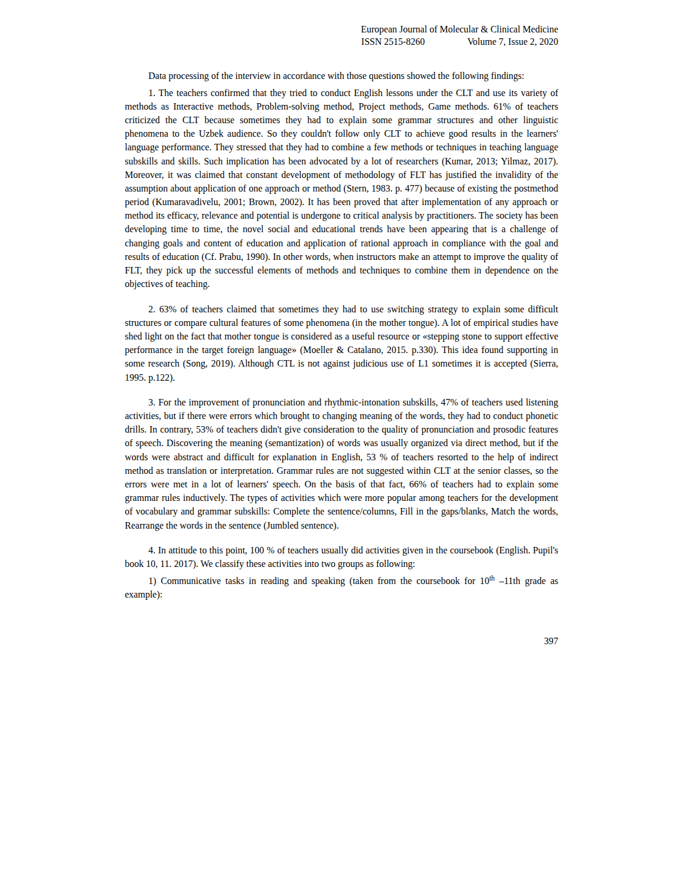European Journal of Molecular & Clinical Medicine ISSN 2515-8260 Volume 7, Issue 2, 2020
Data processing of the interview in accordance with those questions showed the following findings:
1. The teachers confirmed that they tried to conduct English lessons under the CLT and use its variety of methods as Interactive methods, Problem-solving method, Project methods, Game methods. 61% of teachers criticized the CLT because sometimes they had to explain some grammar structures and other linguistic phenomena to the Uzbek audience. So they couldn't follow only CLT to achieve good results in the learners' language performance. They stressed that they had to combine a few methods or techniques in teaching language subskills and skills. Such implication has been advocated by a lot of researchers (Kumar, 2013; Yilmaz, 2017). Moreover, it was claimed that constant development of methodology of FLT has justified the invalidity of the assumption about application of one approach or method (Stern, 1983. p. 477) because of existing the postmethod period (Kumaravadivelu, 2001; Brown, 2002). It has been proved that after implementation of any approach or method its efficacy, relevance and potential is undergone to critical analysis by practitioners. The society has been developing time to time, the novel social and educational trends have been appearing that is a challenge of changing goals and content of education and application of rational approach in compliance with the goal and results of education (Cf. Prabu, 1990). In other words, when instructors make an attempt to improve the quality of FLT, they pick up the successful elements of methods and techniques to combine them in dependence on the objectives of teaching.
2. 63% of teachers claimed that sometimes they had to use switching strategy to explain some difficult structures or compare cultural features of some phenomena (in the mother tongue). A lot of empirical studies have shed light on the fact that mother tongue is considered as a useful resource or «stepping stone to support effective performance in the target foreign language» (Moeller & Catalano, 2015. p.330). This idea found supporting in some research (Song, 2019). Although CTL is not against judicious use of L1 sometimes it is accepted (Sierra, 1995. p.122).
3. For the improvement of pronunciation and rhythmic-intonation subskills, 47% of teachers used listening activities, but if there were errors which brought to changing meaning of the words, they had to conduct phonetic drills. In contrary, 53% of teachers didn't give consideration to the quality of pronunciation and prosodic features of speech. Discovering the meaning (semantization) of words was usually organized via direct method, but if the words were abstract and difficult for explanation in English, 53 % of teachers resorted to the help of indirect method as translation or interpretation. Grammar rules are not suggested within CLT at the senior classes, so the errors were met in a lot of learners' speech. On the basis of that fact, 66% of teachers had to explain some grammar rules inductively. The types of activities which were more popular among teachers for the development of vocabulary and grammar subskills: Complete the sentence/columns, Fill in the gaps/blanks, Match the words, Rearrange the words in the sentence (Jumbled sentence).
4. In attitude to this point, 100 % of teachers usually did activities given in the coursebook (English. Pupil's book 10, 11. 2017). We classify these activities into two groups as following:
1) Communicative tasks in reading and speaking (taken from the coursebook for 10th –11th grade as example):
397